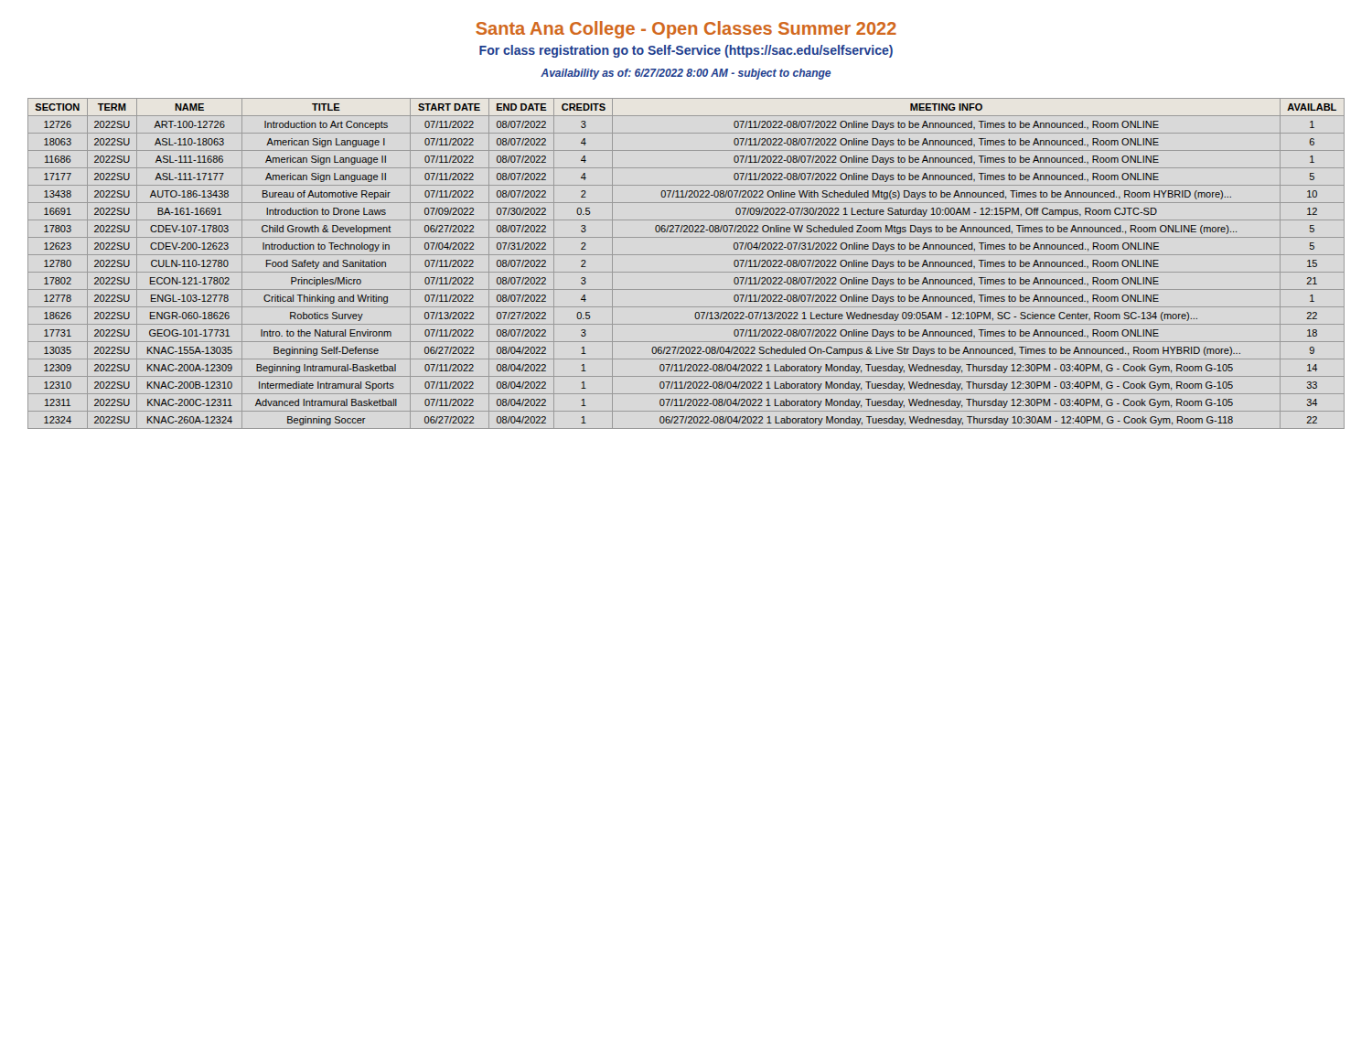Santa Ana College - Open Classes Summer 2022
For class registration go to Self-Service (https://sac.edu/selfservice)
Availability as of: 6/27/2022 8:00 AM - subject to change
| SECTION | TERM | NAME | TITLE | START DATE | END DATE | CREDITS | MEETING INFO | AVAILABL |
| --- | --- | --- | --- | --- | --- | --- | --- | --- |
| 12726 | 2022SU | ART-100-12726 | Introduction to Art Concepts | 07/11/2022 | 08/07/2022 | 3 | 07/11/2022-08/07/2022 Online Days to be Announced, Times to be Announced., Room ONLINE | 1 |
| 18063 | 2022SU | ASL-110-18063 | American Sign Language I | 07/11/2022 | 08/07/2022 | 4 | 07/11/2022-08/07/2022 Online Days to be Announced, Times to be Announced., Room ONLINE | 6 |
| 11686 | 2022SU | ASL-111-11686 | American Sign Language II | 07/11/2022 | 08/07/2022 | 4 | 07/11/2022-08/07/2022 Online Days to be Announced, Times to be Announced., Room ONLINE | 1 |
| 17177 | 2022SU | ASL-111-17177 | American Sign Language II | 07/11/2022 | 08/07/2022 | 4 | 07/11/2022-08/07/2022 Online Days to be Announced, Times to be Announced., Room ONLINE | 5 |
| 13438 | 2022SU | AUTO-186-13438 | Bureau of Automotive Repair | 07/11/2022 | 08/07/2022 | 2 | 07/11/2022-08/07/2022 Online With Scheduled Mtg(s) Days to be Announced, Times to be Announced., Room HYBRID (more)... | 10 |
| 16691 | 2022SU | BA-161-16691 | Introduction to Drone Laws | 07/09/2022 | 07/30/2022 | 0.5 | 07/09/2022-07/30/2022 1 Lecture Saturday 10:00AM - 12:15PM, Off Campus, Room CJTC-SD | 12 |
| 17803 | 2022SU | CDEV-107-17803 | Child Growth & Development | 06/27/2022 | 08/07/2022 | 3 | 06/27/2022-08/07/2022 Online W Scheduled Zoom Mtgs Days to be Announced, Times to be Announced., Room ONLINE (more)... | 5 |
| 12623 | 2022SU | CDEV-200-12623 | Introduction to Technology in | 07/04/2022 | 07/31/2022 | 2 | 07/04/2022-07/31/2022 Online Days to be Announced, Times to be Announced., Room ONLINE | 5 |
| 12780 | 2022SU | CULN-110-12780 | Food Safety and Sanitation | 07/11/2022 | 08/07/2022 | 2 | 07/11/2022-08/07/2022 Online Days to be Announced, Times to be Announced., Room ONLINE | 15 |
| 17802 | 2022SU | ECON-121-17802 | Principles/Micro | 07/11/2022 | 08/07/2022 | 3 | 07/11/2022-08/07/2022 Online Days to be Announced, Times to be Announced., Room ONLINE | 21 |
| 12778 | 2022SU | ENGL-103-12778 | Critical Thinking and Writing | 07/11/2022 | 08/07/2022 | 4 | 07/11/2022-08/07/2022 Online Days to be Announced, Times to be Announced., Room ONLINE | 1 |
| 18626 | 2022SU | ENGR-060-18626 | Robotics Survey | 07/13/2022 | 07/27/2022 | 0.5 | 07/13/2022-07/13/2022 1 Lecture Wednesday 09:05AM - 12:10PM, SC - Science Center, Room SC-134 (more)... | 22 |
| 17731 | 2022SU | GEOG-101-17731 | Intro. to the Natural Environm | 07/11/2022 | 08/07/2022 | 3 | 07/11/2022-08/07/2022 Online Days to be Announced, Times to be Announced., Room ONLINE | 18 |
| 13035 | 2022SU | KNAC-155A-13035 | Beginning Self-Defense | 06/27/2022 | 08/04/2022 | 1 | 06/27/2022-08/04/2022 Scheduled On-Campus & Live Str Days to be Announced, Times to be Announced., Room HYBRID (more)... | 9 |
| 12309 | 2022SU | KNAC-200A-12309 | Beginning Intramural-Basketbal | 07/11/2022 | 08/04/2022 | 1 | 07/11/2022-08/04/2022 1 Laboratory Monday, Tuesday, Wednesday, Thursday 12:30PM - 03:40PM, G - Cook Gym, Room G-105 | 14 |
| 12310 | 2022SU | KNAC-200B-12310 | Intermediate Intramural Sports | 07/11/2022 | 08/04/2022 | 1 | 07/11/2022-08/04/2022 1 Laboratory Monday, Tuesday, Wednesday, Thursday 12:30PM - 03:40PM, G - Cook Gym, Room G-105 | 33 |
| 12311 | 2022SU | KNAC-200C-12311 | Advanced Intramural Basketball | 07/11/2022 | 08/04/2022 | 1 | 07/11/2022-08/04/2022 1 Laboratory Monday, Tuesday, Wednesday, Thursday 12:30PM - 03:40PM, G - Cook Gym, Room G-105 | 34 |
| 12324 | 2022SU | KNAC-260A-12324 | Beginning Soccer | 06/27/2022 | 08/04/2022 | 1 | 06/27/2022-08/04/2022 1 Laboratory Monday, Tuesday, Wednesday, Thursday 10:30AM - 12:40PM, G - Cook Gym, Room G-118 | 22 |